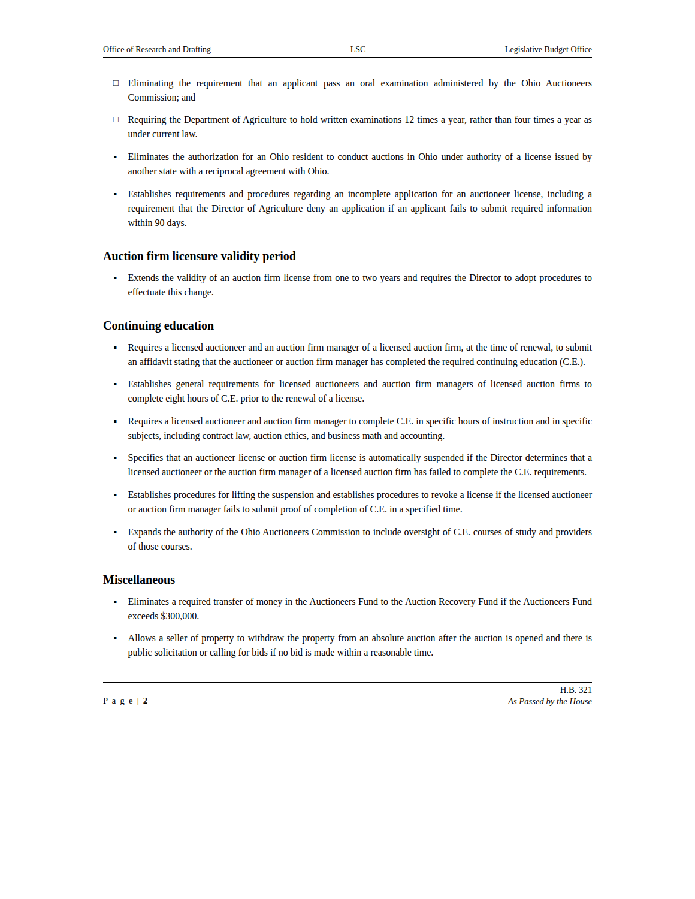Office of Research and Drafting
LSC
Legislative Budget Office
Eliminating the requirement that an applicant pass an oral examination administered by the Ohio Auctioneers Commission; and
Requiring the Department of Agriculture to hold written examinations 12 times a year, rather than four times a year as under current law.
Eliminates the authorization for an Ohio resident to conduct auctions in Ohio under authority of a license issued by another state with a reciprocal agreement with Ohio.
Establishes requirements and procedures regarding an incomplete application for an auctioneer license, including a requirement that the Director of Agriculture deny an application if an applicant fails to submit required information within 90 days.
Auction firm licensure validity period
Extends the validity of an auction firm license from one to two years and requires the Director to adopt procedures to effectuate this change.
Continuing education
Requires a licensed auctioneer and an auction firm manager of a licensed auction firm, at the time of renewal, to submit an affidavit stating that the auctioneer or auction firm manager has completed the required continuing education (C.E.).
Establishes general requirements for licensed auctioneers and auction firm managers of licensed auction firms to complete eight hours of C.E. prior to the renewal of a license.
Requires a licensed auctioneer and auction firm manager to complete C.E. in specific hours of instruction and in specific subjects, including contract law, auction ethics, and business math and accounting.
Specifies that an auctioneer license or auction firm license is automatically suspended if the Director determines that a licensed auctioneer or the auction firm manager of a licensed auction firm has failed to complete the C.E. requirements.
Establishes procedures for lifting the suspension and establishes procedures to revoke a license if the licensed auctioneer or auction firm manager fails to submit proof of completion of C.E. in a specified time.
Expands the authority of the Ohio Auctioneers Commission to include oversight of C.E. courses of study and providers of those courses.
Miscellaneous
Eliminates a required transfer of money in the Auctioneers Fund to the Auction Recovery Fund if the Auctioneers Fund exceeds $300,000.
Allows a seller of property to withdraw the property from an absolute auction after the auction is opened and there is public solicitation or calling for bids if no bid is made within a reasonable time.
P a g e | 2
H.B. 321
As Passed by the House